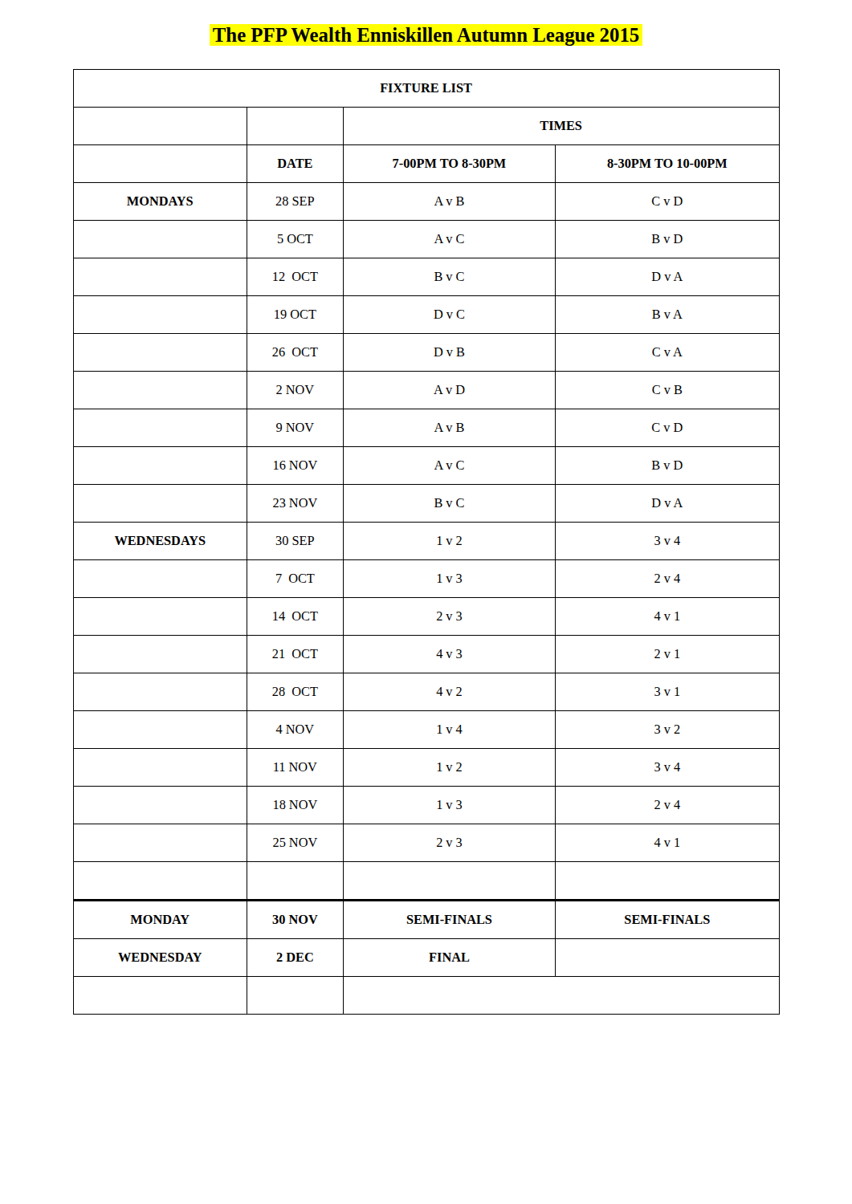The PFP Wealth Enniskillen Autumn League 2015
| FIXTURE LIST |
| --- |
| | | TIMES |
| | DATE | 7-00PM TO 8-30PM | 8-30PM TO 10-00PM |
| MONDAYS | 28 SEP | A v B | C v D |
| | 5 OCT | A v C | B v D |
| | 12 OCT | B v C | D v A |
| | 19 OCT | D v C | B v A |
| | 26 OCT | D v B | C v A |
| | 2 NOV | A v D | C v B |
| | 9 NOV | A v B | C v D |
| | 16 NOV | A v C | B v D |
| | 23 NOV | B v C | D v A |
| WEDNESDAYS | 30 SEP | 1 v 2 | 3 v 4 |
| | 7 OCT | 1 v 3 | 2 v 4 |
| | 14 OCT | 2 v 3 | 4 v 1 |
| | 21 OCT | 4 v 3 | 2 v 1 |
| | 28 OCT | 4 v 2 | 3 v 1 |
| | 4 NOV | 1 v 4 | 3 v 2 |
| | 11 NOV | 1 v 2 | 3 v 4 |
| | 18 NOV | 1 v 3 | 2 v 4 |
| | 25 NOV | 2 v 3 | 4 v 1 |
| MONDAY | 30 NOV | SEMI-FINALS | SEMI-FINALS |
| WEDNESDAY | 2 DEC | FINAL | |